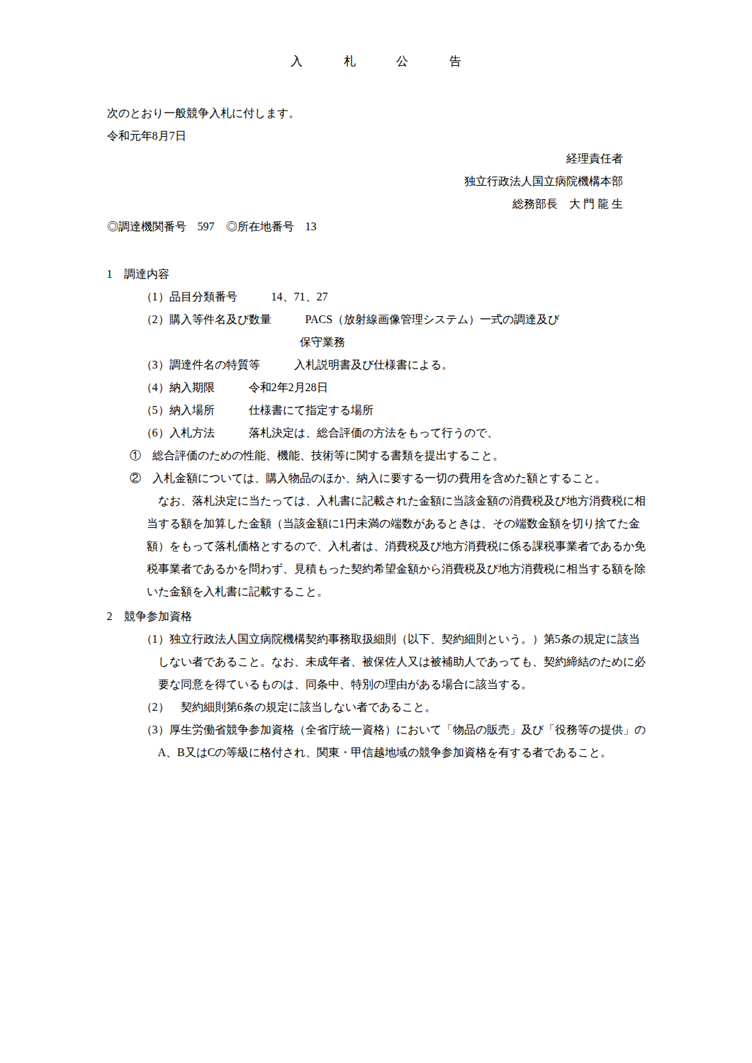入　札　公　告
次のとおり一般競争入札に付します。
令和元年8月7日
経理責任者
独立行政法人国立病院機構本部
総務部長　大 門 龍 生
◎調達機関番号　597　◎所在地番号　13
1　調達内容
（1）品目分類番号 14、71、27
（2）購入等件名及び数量 PACS（放射線画像管理システム）一式の調達及び
保守業務
（3）調達件名の特質等 入札説明書及び仕様書による。
（4）納入期限 令和2年2月28日
（5）納入場所 仕様書にて指定する場所
（6）入札方法 落札決定は、総合評価の方法をもって行うので、
①　総合評価のための性能、機能、技術等に関する書類を提出すること。
②　入札金額については、購入物品のほか、納入に要する一切の費用を含めた額とすること。
なお、落札決定に当たっては、入札書に記載された金額に当該金額の消費税及び地方消費税に相当する額を加算した金額（当該金額に1円未満の端数があるときは、その端数金額を切り捨てた金額）をもって落札価格とするので、入札者は、消費税及び地方消費税に係る課税事業者であるか免税事業者であるかを問わず、見積もった契約希望金額から消費税及び地方消費税に相当する額を除いた金額を入札書に記載すること。
2　競争参加資格
（1）独立行政法人国立病院機構契約事務取扱細則（以下、契約細則という。）第5条の規定に該当しない者であること。なお、未成年者、被保佐人又は被補助人であっても、契約締結のために必要な同意を得ているものは、同条中、特別の理由がある場合に該当する。
（2）　契約細則第6条の規定に該当しない者であること。
（3）厚生労働省競争参加資格（全省庁統一資格）において「物品の販売」及び「役務等の提供」のA、B又はCの等級に格付され、関東・甲信越地域の競争参加資格を有する者であること。